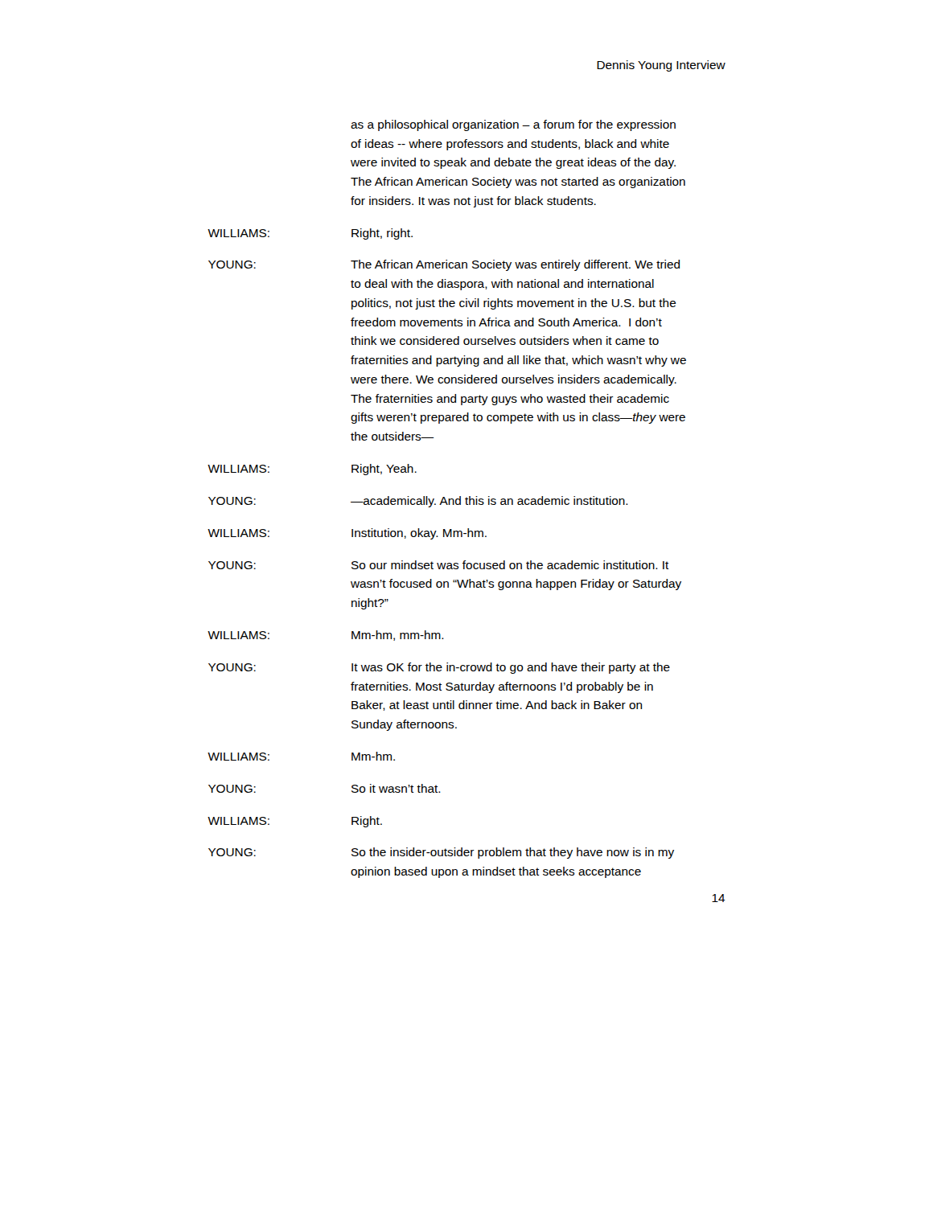Dennis Young Interview
as a philosophical organization – a forum for the expression of ideas -- where professors and students, black and white were invited to speak and debate the great ideas of the day. The African American Society was not started as organization for insiders. It was not just for black students.
WILLIAMS:
Right, right.
YOUNG:
The African American Society was entirely different. We tried to deal with the diaspora, with national and international politics, not just the civil rights movement in the U.S. but the freedom movements in Africa and South America. I don’t think we considered ourselves outsiders when it came to fraternities and partying and all like that, which wasn’t why we were there. We considered ourselves insiders academically. The fraternities and party guys who wasted their academic gifts weren’t prepared to compete with us in class—they were the outsiders—
WILLIAMS:
Right, Yeah.
YOUNG:
—academically. And this is an academic institution.
WILLIAMS:
Institution, okay. Mm-hm.
YOUNG:
So our mindset was focused on the academic institution. It wasn’t focused on “What’s gonna happen Friday or Saturday night?”
WILLIAMS:
Mm-hm, mm-hm.
YOUNG:
It was OK for the in-crowd to go and have their party at the fraternities. Most Saturday afternoons I’d probably be in Baker, at least until dinner time. And back in Baker on Sunday afternoons.
WILLIAMS:
Mm-hm.
YOUNG:
So it wasn’t that.
WILLIAMS:
Right.
YOUNG:
So the insider-outsider problem that they have now is in my opinion based upon a mindset that seeks acceptance
14